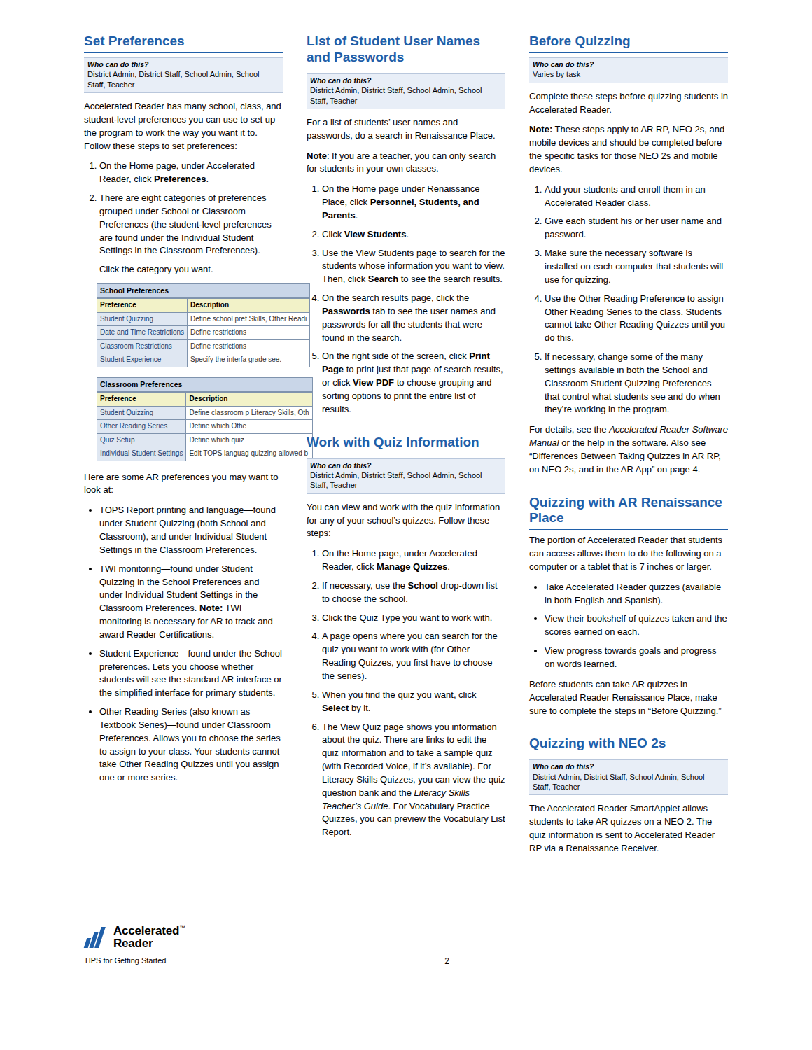Set Preferences
Who can do this? District Admin, District Staff, School Admin, School Staff, Teacher
Accelerated Reader has many school, class, and student-level preferences you can use to set up the program to work the way you want it to. Follow these steps to set preferences:
On the Home page, under Accelerated Reader, click Preferences.
There are eight categories of preferences grouped under School or Classroom Preferences (the student-level preferences are found under the Individual Student Settings in the Classroom Preferences).
Click the category you want.
School Preferences
| Preference | Description |
| --- | --- |
| Student Quizzing | Define school pref Skills, Other Readi |
| Date and Time Restrictions | Define restrictions |
| Classroom Restrictions | Define restrictions |
| Student Experience | Specify the interfa grade see. |
Classroom Preferences
| Preference | Description |
| --- | --- |
| Student Quizzing | Define classroom p Literacy Skills, Oth |
| Other Reading Series | Define which Othe |
| Quiz Setup | Define which quiz |
| Individual Student Settings | Edit TOPS languag quizzing allowed b |
Here are some AR preferences you may want to look at:
TOPS Report printing and language—found under Student Quizzing (both School and Classroom), and under Individual Student Settings in the Classroom Preferences.
TWI monitoring—found under Student Quizzing in the School Preferences and under Individual Student Settings in the Classroom Preferences. Note: TWI monitoring is necessary for AR to track and award Reader Certifications.
Student Experience—found under the School preferences. Lets you choose whether students will see the standard AR interface or the simplified interface for primary students.
Other Reading Series (also known as Textbook Series)—found under Classroom Preferences. Allows you to choose the series to assign to your class. Your students cannot take Other Reading Quizzes until you assign one or more series.
List of Student User Names and Passwords
Who can do this? District Admin, District Staff, School Admin, School Staff, Teacher
For a list of students’ user names and passwords, do a search in Renaissance Place.
Note: If you are a teacher, you can only search for students in your own classes.
On the Home page under Renaissance Place, click Personnel, Students, and Parents.
Click View Students.
Use the View Students page to search for the students whose information you want to view. Then, click Search to see the search results.
On the search results page, click the Passwords tab to see the user names and passwords for all the students that were found in the search.
On the right side of the screen, click Print Page to print just that page of search results, or click View PDF to choose grouping and sorting options to print the entire list of results.
Work with Quiz Information
Who can do this? District Admin, District Staff, School Admin, School Staff, Teacher
You can view and work with the quiz information for any of your school’s quizzes. Follow these steps:
On the Home page, under Accelerated Reader, click Manage Quizzes.
If necessary, use the School drop-down list to choose the school.
Click the Quiz Type you want to work with.
A page opens where you can search for the quiz you want to work with (for Other Reading Quizzes, you first have to choose the series).
When you find the quiz you want, click Select by it.
The View Quiz page shows you information about the quiz. There are links to edit the quiz information and to take a sample quiz (with Recorded Voice, if it’s available). For Literacy Skills Quizzes, you can view the quiz question bank and the Literacy Skills Teacher’s Guide. For Vocabulary Practice Quizzes, you can preview the Vocabulary List Report.
Before Quizzing
Who can do this? Varies by task
Complete these steps before quizzing students in Accelerated Reader.
Note: These steps apply to AR RP, NEO 2s, and mobile devices and should be completed before the specific tasks for those NEO 2s and mobile devices.
Add your students and enroll them in an Accelerated Reader class.
Give each student his or her user name and password.
Make sure the necessary software is installed on each computer that students will use for quizzing.
Use the Other Reading Preference to assign Other Reading Series to the class. Students cannot take Other Reading Quizzes until you do this.
If necessary, change some of the many settings available in both the School and Classroom Student Quizzing Preferences that control what students see and do when they’re working in the program.
For details, see the Accelerated Reader Software Manual or the help in the software. Also see “Differences Between Taking Quizzes in AR RP, on NEO 2s, and in the AR App” on page 4.
Quizzing with AR Renaissance Place
The portion of Accelerated Reader that students can access allows them to do the following on a computer or a tablet that is 7 inches or larger.
Take Accelerated Reader quizzes (available in both English and Spanish).
View their bookshelf of quizzes taken and the scores earned on each.
View progress towards goals and progress on words learned.
Before students can take AR quizzes in Accelerated Reader Renaissance Place, make sure to complete the steps in “Before Quizzing.”
Quizzing with NEO 2s
Who can do this? District Admin, District Staff, School Admin, School Staff, Teacher
The Accelerated Reader SmartApplet allows students to take AR quizzes on a NEO 2. The quiz information is sent to Accelerated Reader RP via a Renaissance Receiver.
Accelerated™
Reader
TIPS for Getting Started
2